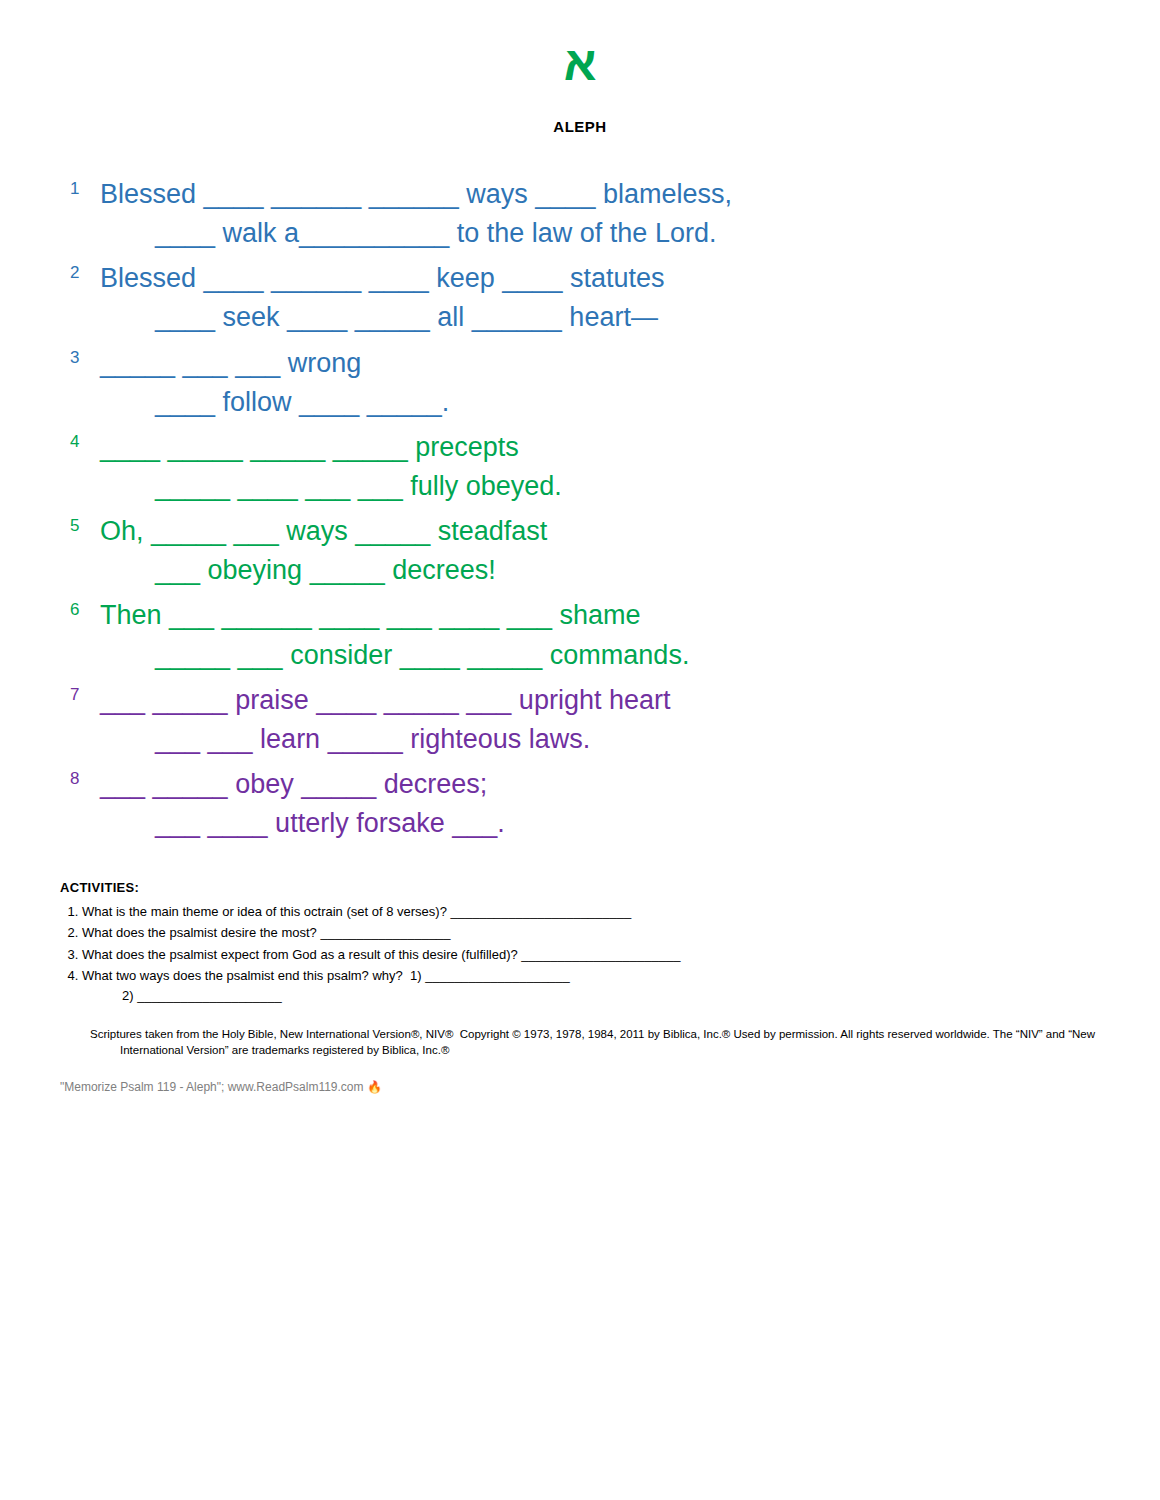א
ALEPH
1 Blessed ____ ______ ______ ways ____ blameless, ____ walk a__________ to the law of the Lord.
2 Blessed ____ ______ ____ keep ____ statutes ____ seek ____ _____ all ______ heart—
3_____ ___ ___ wrong ____ follow ____ _____.
4____ _____ _____ _____ precepts _____ ____ ___ ___ fully obeyed.
5 Oh, _____ ___ ways _____ steadfast ___ obeying _____ decrees!
6 Then ___ ______ ____ ___ ____ ___ shame _____ ___ consider ____ _____ commands.
7___ _____ praise ____ _____ ___ upright heart ___ ___ learn _____ righteous laws.
8___ _____ obey _____ decrees; ___ ____ utterly forsake ___.
ACTIVITIES:
What is the main theme or idea of this octrain (set of 8 verses)? _________________________
What does the psalmist desire the most? __________________
What does the psalmist expect from God as a result of this desire (fulfilled)? ______________________
What two ways does the psalmist end this psalm? why? 1) ____________________ 2) ____________________
Scriptures taken from the Holy Bible, New International Version®, NIV® Copyright © 1973, 1978, 1984, 2011 by Biblica, Inc.® Used by permission. All rights reserved worldwide. The “NIV” and “New International Version” are trademarks registered by Biblica, Inc.®
"Memorize Psalm 119 - Aleph"; www.ReadPsalm119.com 🔥